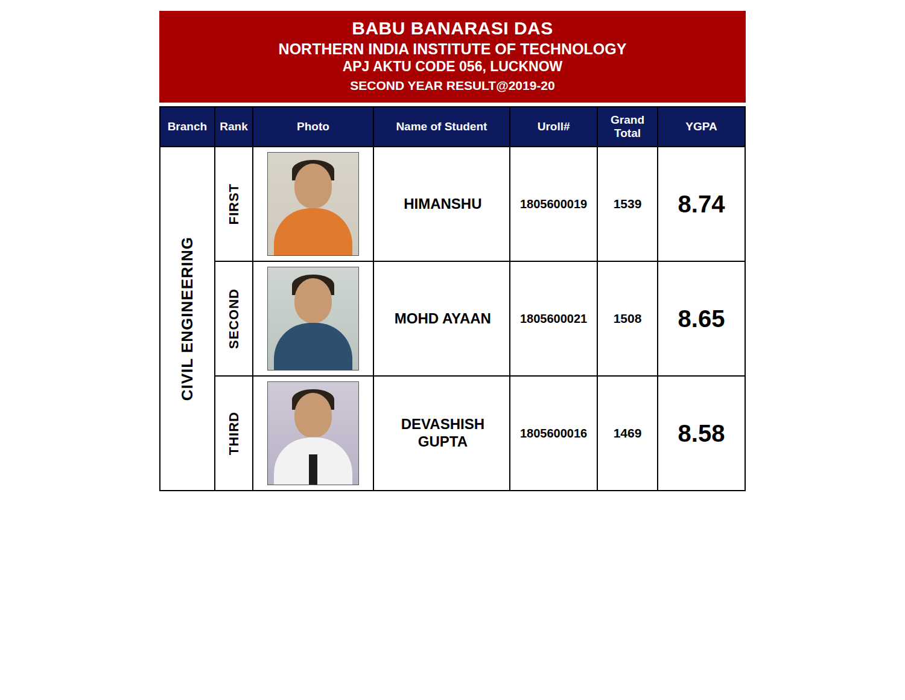BABU BANARASI DAS
NORTHERN INDIA INSTITUTE OF TECHNOLOGY
APJ AKTU CODE 056, LUCKNOW
SECOND YEAR RESULT@2019-20
| Branch | Rank | Photo | Name of Student | Uroll# | Grand Total | YGPA |
| --- | --- | --- | --- | --- | --- | --- |
| CIVIL ENGINEERING | FIRST | | HIMANSHU | 1805600019 | 1539 | 8.74 |
| SECOND | | MOHD AYAAN | 1805600021 | 1508 | 8.65 |
| THIRD | | DEVASHISH GUPTA | 1805600016 | 1469 | 8.58 |